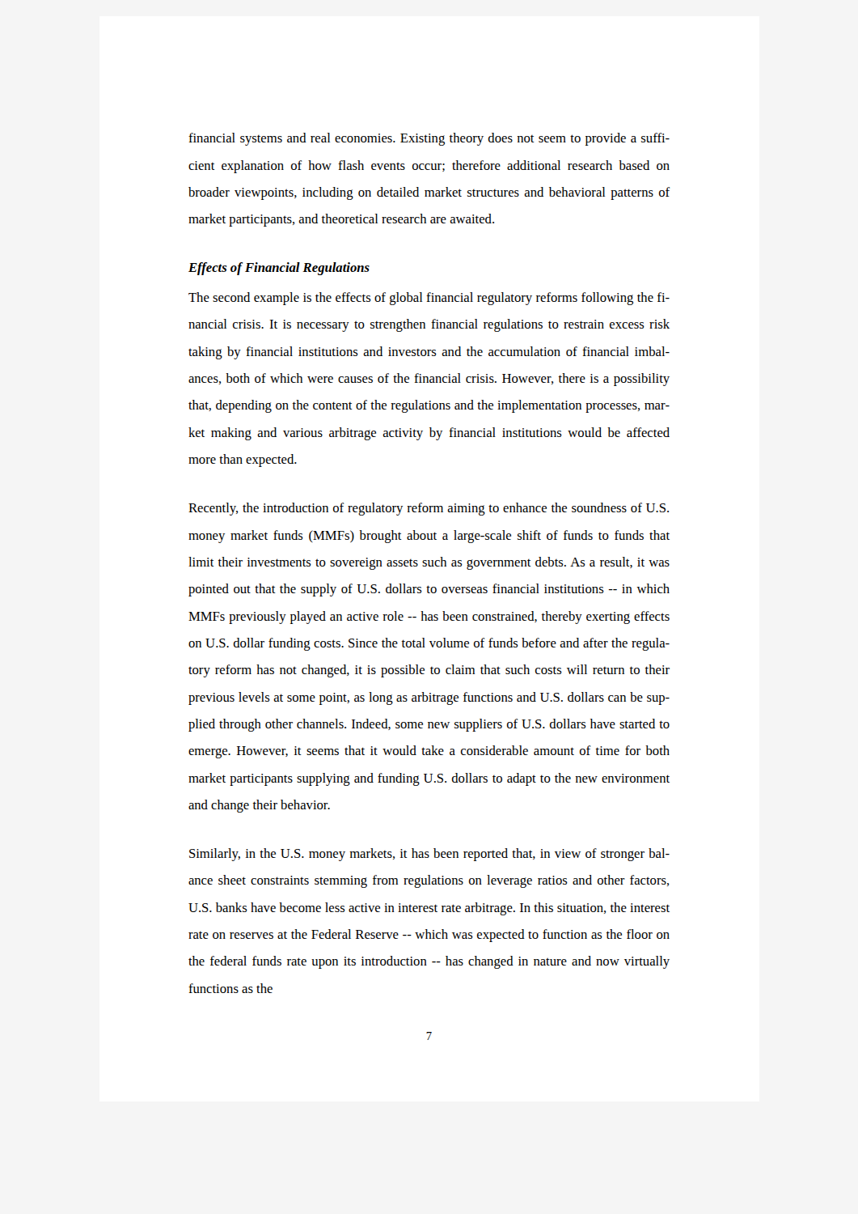financial systems and real economies. Existing theory does not seem to provide a sufficient explanation of how flash events occur; therefore additional research based on broader viewpoints, including on detailed market structures and behavioral patterns of market participants, and theoretical research are awaited.
Effects of Financial Regulations
The second example is the effects of global financial regulatory reforms following the financial crisis. It is necessary to strengthen financial regulations to restrain excess risk taking by financial institutions and investors and the accumulation of financial imbalances, both of which were causes of the financial crisis. However, there is a possibility that, depending on the content of the regulations and the implementation processes, market making and various arbitrage activity by financial institutions would be affected more than expected.
Recently, the introduction of regulatory reform aiming to enhance the soundness of U.S. money market funds (MMFs) brought about a large-scale shift of funds to funds that limit their investments to sovereign assets such as government debts. As a result, it was pointed out that the supply of U.S. dollars to overseas financial institutions -- in which MMFs previously played an active role -- has been constrained, thereby exerting effects on U.S. dollar funding costs. Since the total volume of funds before and after the regulatory reform has not changed, it is possible to claim that such costs will return to their previous levels at some point, as long as arbitrage functions and U.S. dollars can be supplied through other channels. Indeed, some new suppliers of U.S. dollars have started to emerge. However, it seems that it would take a considerable amount of time for both market participants supplying and funding U.S. dollars to adapt to the new environment and change their behavior.
Similarly, in the U.S. money markets, it has been reported that, in view of stronger balance sheet constraints stemming from regulations on leverage ratios and other factors, U.S. banks have become less active in interest rate arbitrage. In this situation, the interest rate on reserves at the Federal Reserve -- which was expected to function as the floor on the federal funds rate upon its introduction -- has changed in nature and now virtually functions as the
7